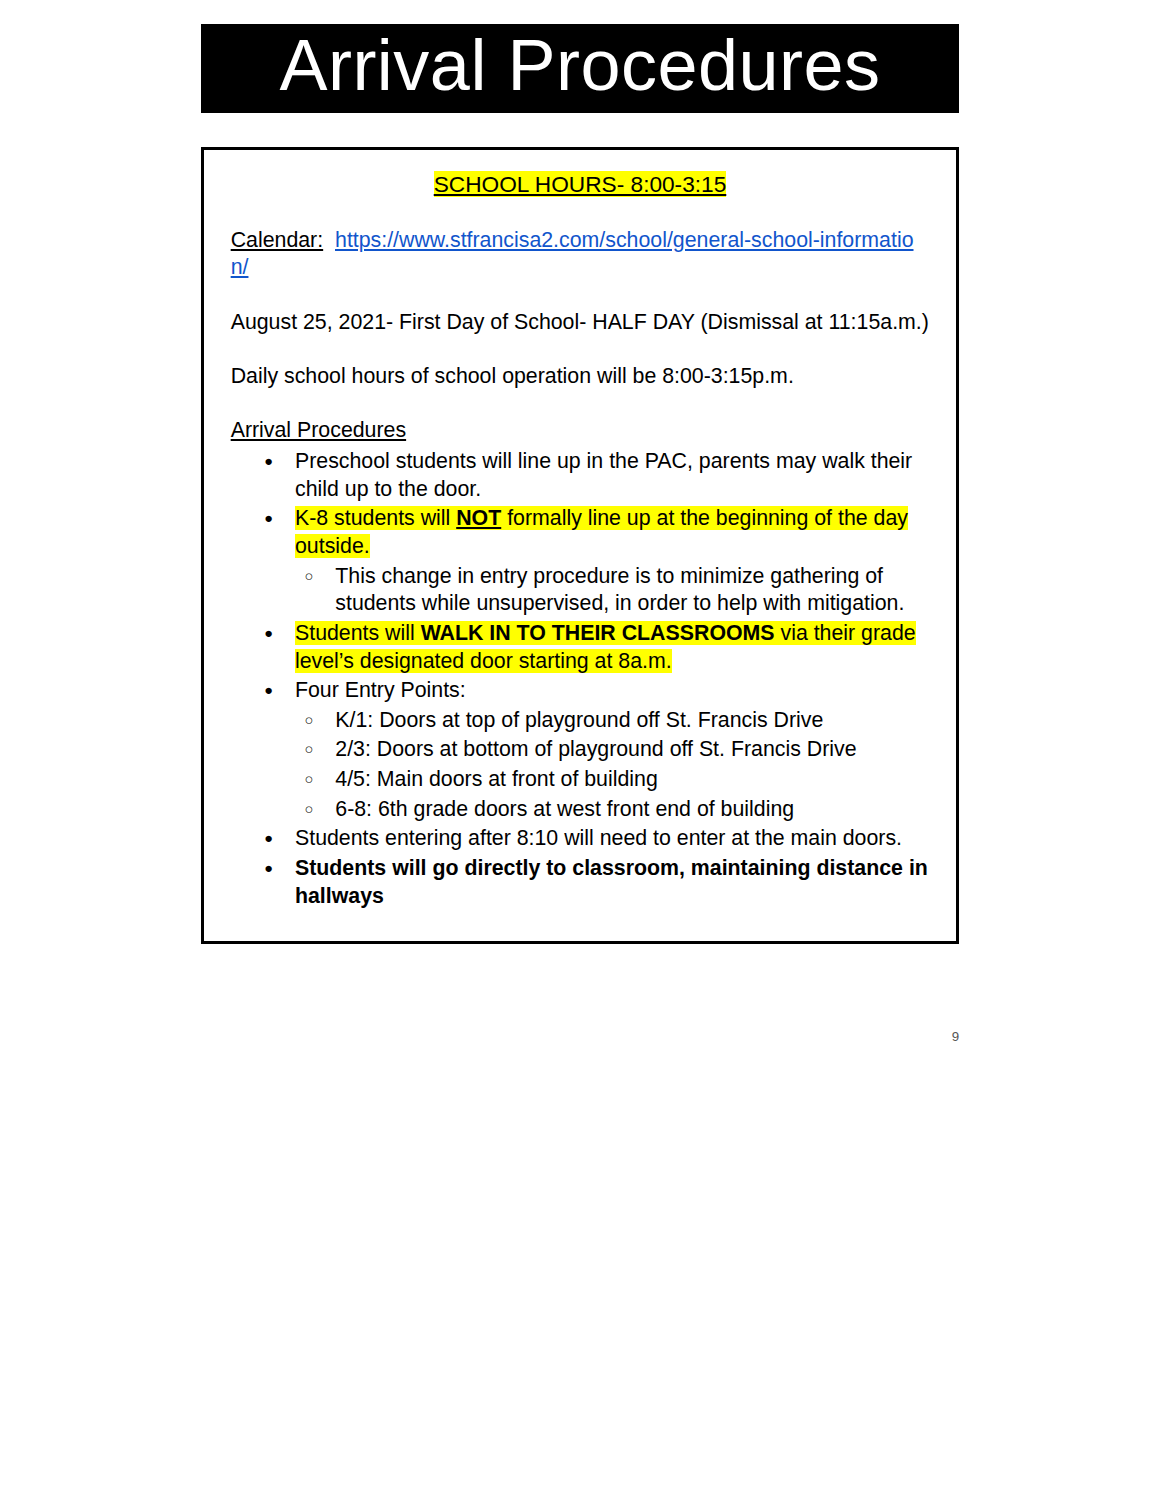Arrival Procedures
SCHOOL HOURS- 8:00-3:15
Calendar: https://www.stfrancisa2.com/school/general-school-information/
August 25, 2021- First Day of School- HALF DAY (Dismissal at 11:15a.m.)
Daily school hours of school operation will be 8:00-3:15p.m.
Arrival Procedures
Preschool students will line up in the PAC, parents may walk their child up to the door.
K-8 students will NOT formally line up at the beginning of the day outside.
This change in entry procedure is to minimize gathering of students while unsupervised, in order to help with mitigation.
Students will WALK IN TO THEIR CLASSROOMS via their grade level’s designated door starting at 8a.m.
Four Entry Points:
K/1: Doors at top of playground off St. Francis Drive
2/3: Doors at bottom of playground off St. Francis Drive
4/5: Main doors at front of building
6-8: 6th grade doors at west front end of building
Students entering after 8:10 will need to enter at the main doors.
Students will go directly to classroom, maintaining distance in hallways
9